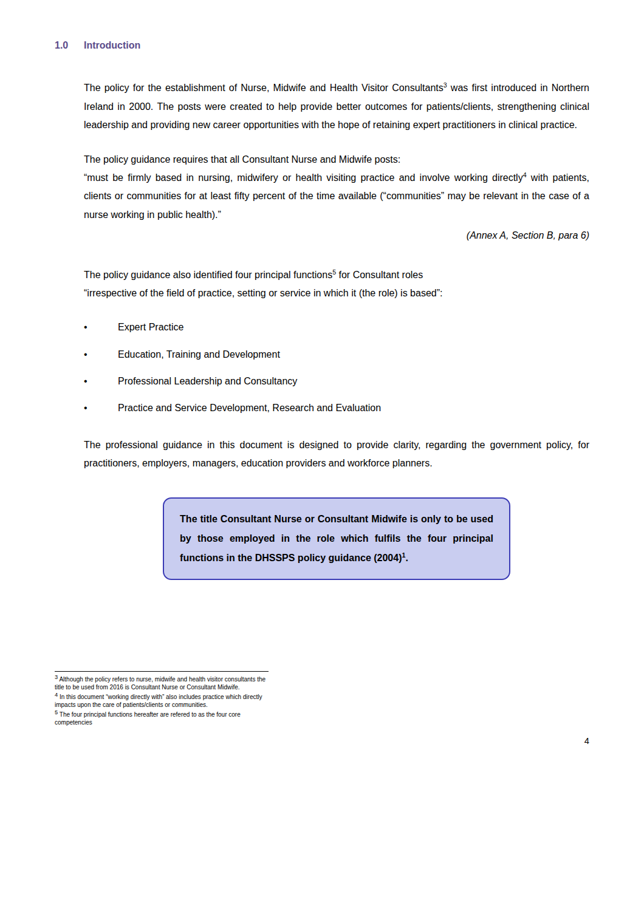1.0 Introduction
The policy for the establishment of Nurse, Midwife and Health Visitor Consultants3 was first introduced in Northern Ireland in 2000. The posts were created to help provide better outcomes for patients/clients, strengthening clinical leadership and providing new career opportunities with the hope of retaining expert practitioners in clinical practice.
The policy guidance requires that all Consultant Nurse and Midwife posts:
“must be firmly based in nursing, midwifery or health visiting practice and involve working directly4 with patients, clients or communities for at least fifty percent of the time available (“communities” may be relevant in the case of a nurse working in public health).”
(Annex A, Section B, para 6)
The policy guidance also identified four principal functions5 for Consultant roles
“irrespective of the field of practice, setting or service in which it (the role) is based”:
Expert Practice
Education, Training and Development
Professional Leadership and Consultancy
Practice and Service Development, Research and Evaluation
The professional guidance in this document is designed to provide clarity, regarding the government policy, for practitioners, employers, managers, education providers and workforce planners.
The title Consultant Nurse or Consultant Midwife is only to be used by those employed in the role which fulfils the four principal functions in the DHSSPS policy guidance (2004)1.
3 Although the policy refers to nurse, midwife and health visitor consultants the title to be used from 2016 is Consultant Nurse or Consultant Midwife.
4 In this document “working directly with” also includes practice which directly impacts upon the care of patients/clients or communities.
5 The four principal functions hereafter are refered to as the four core competencies
4